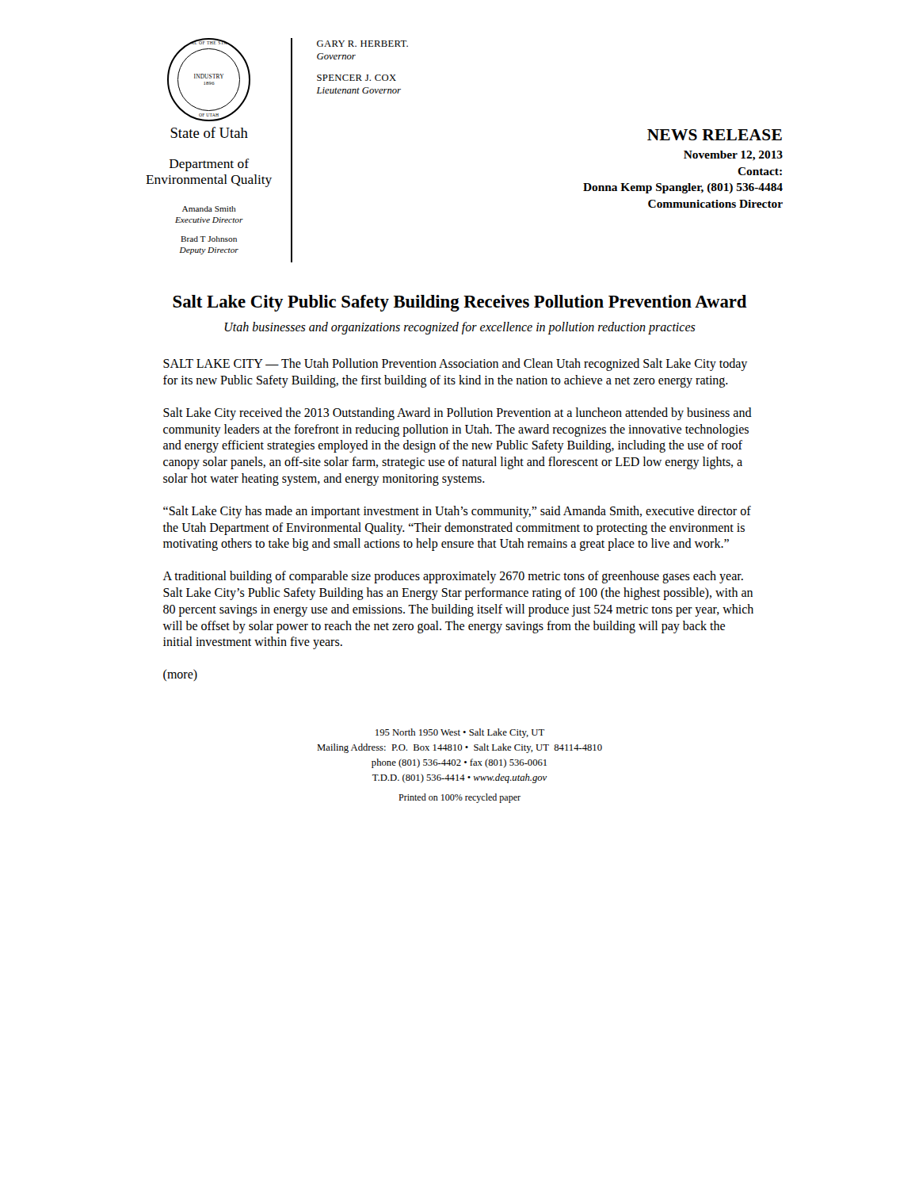★ SEAL OF THE STATE ★
INDUSTRY
1896
OF UTAH
State of Utah
Department of
Environmental Quality
Amanda Smith
Executive Director
Brad T Johnson
Deputy Director
GARY R. HERBERT.
Governor
SPENCER J. COX
Lieutenant Governor
NEWS RELEASE
November 12, 2013
Contact:
Donna Kemp Spangler, (801) 536-4484
Communications Director
Salt Lake City Public Safety Building Receives Pollution Prevention Award
Utah businesses and organizations recognized for excellence in pollution reduction practices
SALT LAKE CITY — The Utah Pollution Prevention Association and Clean Utah recognized Salt Lake City today for its new Public Safety Building, the first building of its kind in the nation to achieve a net zero energy rating.
Salt Lake City received the 2013 Outstanding Award in Pollution Prevention at a luncheon attended by business and community leaders at the forefront in reducing pollution in Utah. The award recognizes the innovative technologies and energy efficient strategies employed in the design of the new Public Safety Building, including the use of roof canopy solar panels, an off-site solar farm, strategic use of natural light and florescent or LED low energy lights, a solar hot water heating system, and energy monitoring systems.
“Salt Lake City has made an important investment in Utah’s community,” said Amanda Smith, executive director of the Utah Department of Environmental Quality. “Their demonstrated commitment to protecting the environment is motivating others to take big and small actions to help ensure that Utah remains a great place to live and work.”
A traditional building of comparable size produces approximately 2670 metric tons of greenhouse gases each year. Salt Lake City’s Public Safety Building has an Energy Star performance rating of 100 (the highest possible), with an 80 percent savings in energy use and emissions. The building itself will produce just 524 metric tons per year, which will be offset by solar power to reach the net zero goal. The energy savings from the building will pay back the initial investment within five years.
(more)
195 North 1950 West • Salt Lake City, UT
Mailing Address: P.O. Box 144810 • Salt Lake City, UT 84114-4810
phone (801) 536-4402 • fax (801) 536-0061
T.D.D. (801) 536-4414 • www.deq.utah.gov
Printed on 100% recycled paper